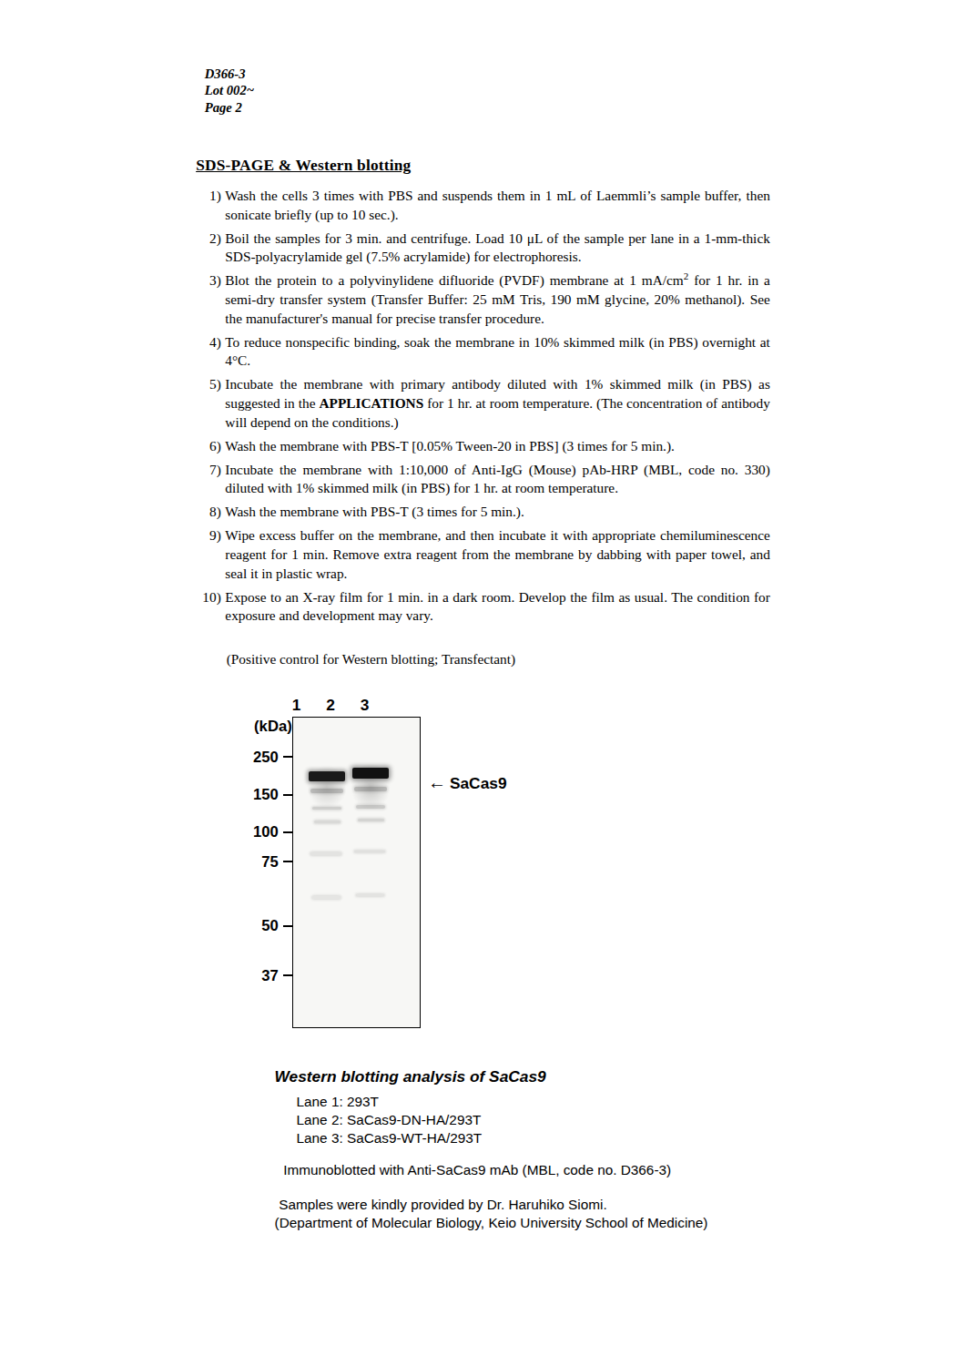D366-3
Lot 002~
Page 2
SDS-PAGE & Western blotting
Wash the cells 3 times with PBS and suspends them in 1 mL of Laemmli’s sample buffer, then sonicate briefly (up to 10 sec.).
Boil the samples for 3 min. and centrifuge. Load 10 μL of the sample per lane in a 1-mm-thick SDS-polyacrylamide gel (7.5% acrylamide) for electrophoresis.
Blot the protein to a polyvinylidene difluoride (PVDF) membrane at 1 mA/cm2 for 1 hr. in a semi-dry transfer system (Transfer Buffer: 25 mM Tris, 190 mM glycine, 20% methanol). See the manufacturer's manual for precise transfer procedure.
To reduce nonspecific binding, soak the membrane in 10% skimmed milk (in PBS) overnight at 4°C.
Incubate the membrane with primary antibody diluted with 1% skimmed milk (in PBS) as suggested in the APPLICATIONS for 1 hr. at room temperature. (The concentration of antibody will depend on the conditions.)
Wash the membrane with PBS-T [0.05% Tween-20 in PBS] (3 times for 5 min.).
Incubate the membrane with 1:10,000 of Anti-IgG (Mouse) pAb-HRP (MBL, code no. 330) diluted with 1% skimmed milk (in PBS) for 1 hr. at room temperature.
Wash the membrane with PBS-T (3 times for 5 min.).
Wipe excess buffer on the membrane, and then incubate it with appropriate chemiluminescence reagent for 1 min. Remove extra reagent from the membrane by dabbing with paper towel, and seal it in plastic wrap.
Expose to an X-ray film for 1 min. in a dark room. Develop the film as usual. The condition for exposure and development may vary.
(Positive control for Western blotting; Transfectant)
| | 1 2 3 | |
| (kDa) | | ← SaCas9 |
| 250 150 100 75 50 37 |
Western blotting analysis of SaCas9
Lane 1: 293T
Lane 2: SaCas9-DN-HA/293T
Lane 3: SaCas9-WT-HA/293T
Immunoblotted with Anti-SaCas9 mAb (MBL, code no. D366-3)
Samples were kindly provided by Dr. Haruhiko Siomi.
(Department of Molecular Biology, Keio University School of Medicine)